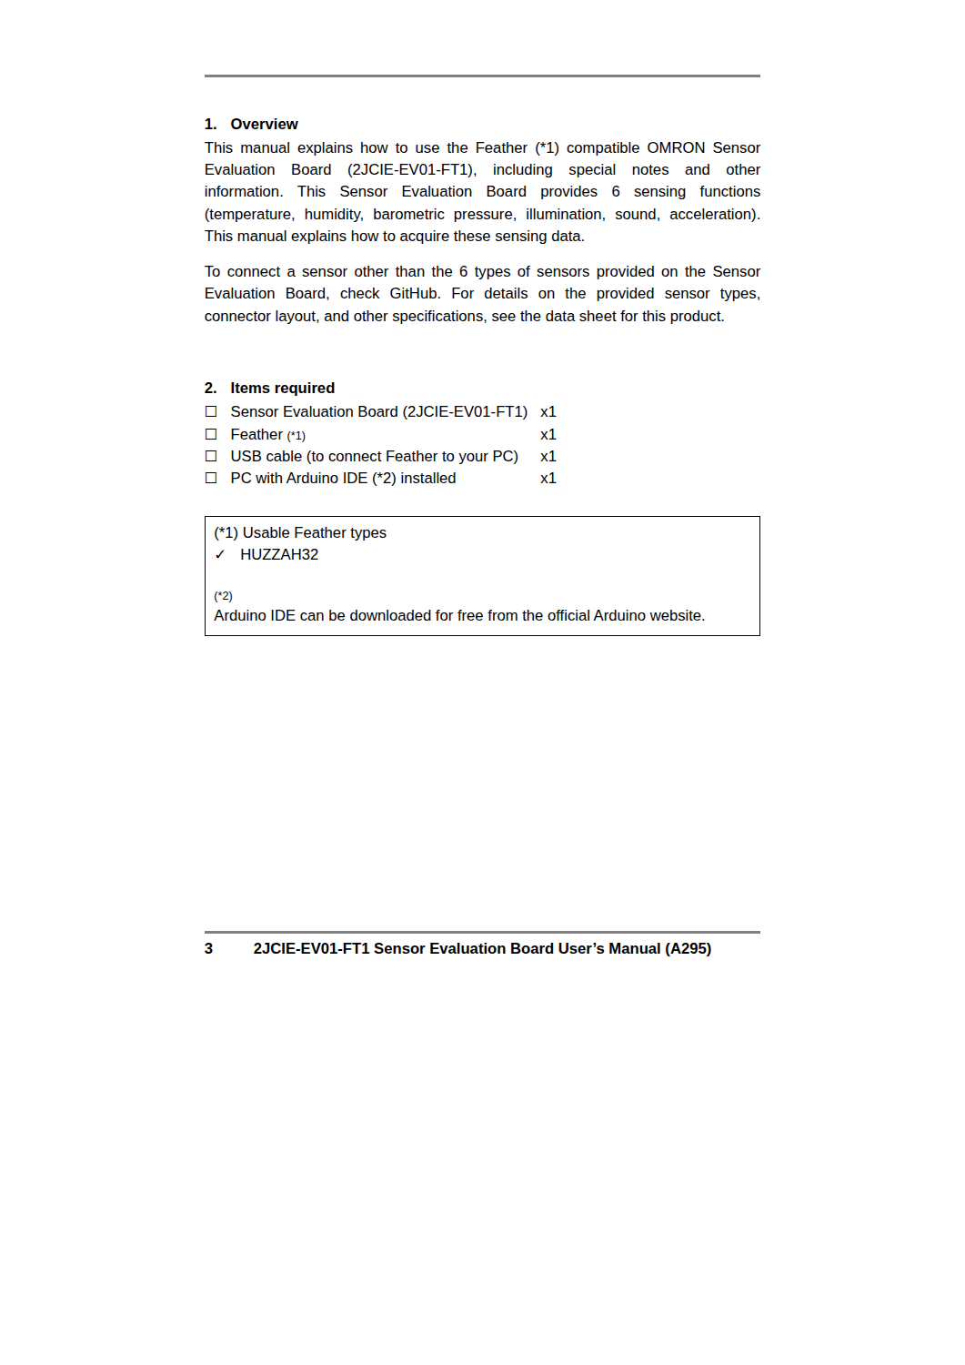1. Overview
This manual explains how to use the Feather (*1) compatible OMRON Sensor Evaluation Board (2JCIE-EV01-FT1), including special notes and other information. This Sensor Evaluation Board provides 6 sensing functions (temperature, humidity, barometric pressure, illumination, sound, acceleration). This manual explains how to acquire these sensing data.
To connect a sensor other than the 6 types of sensors provided on the Sensor Evaluation Board, check GitHub. For details on the provided sensor types, connector layout, and other specifications, see the data sheet for this product.
2. Items required
☐Sensor Evaluation Board (2JCIE-EV01-FT1) x1
☐Feather (*1) x1
☐USB cable (to connect Feather to your PC) x1
☐PC with Arduino IDE (*2) installed x1
(*1) Usable Feather types
✓HUZZAH32
(*2)
Arduino IDE can be downloaded for free from the official Arduino website.
3
2JCIE-EV01-FT1 Sensor Evaluation Board User’s Manual (A295)